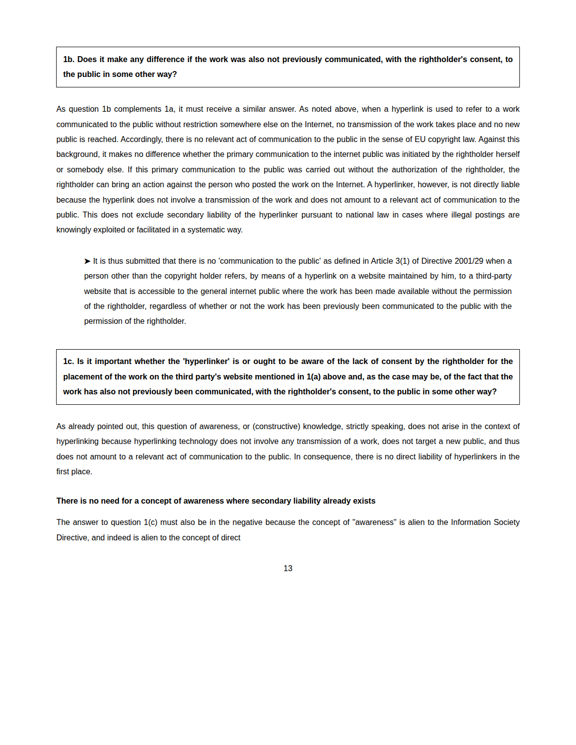1b. Does it make any difference if the work was also not previously communicated, with the rightholder's consent, to the public in some other way?
As question 1b complements 1a, it must receive a similar answer. As noted above, when a hyperlink is used to refer to a work communicated to the public without restriction somewhere else on the Internet, no transmission of the work takes place and no new public is reached. Accordingly, there is no relevant act of communication to the public in the sense of EU copyright law. Against this background, it makes no difference whether the primary communication to the internet public was initiated by the rightholder herself or somebody else. If this primary communication to the public was carried out without the authorization of the rightholder, the rightholder can bring an action against the person who posted the work on the Internet. A hyperlinker, however, is not directly liable because the hyperlink does not involve a transmission of the work and does not amount to a relevant act of communication to the public. This does not exclude secondary liability of the hyperlinker pursuant to national law in cases where illegal postings are knowingly exploited or facilitated in a systematic way.
➤ It is thus submitted that there is no 'communication to the public' as defined in Article 3(1) of Directive 2001/29 when a person other than the copyright holder refers, by means of a hyperlink on a website maintained by him, to a third-party website that is accessible to the general internet public where the work has been made available without the permission of the rightholder, regardless of whether or not the work has been previously been communicated to the public with the permission of the rightholder.
1c. Is it important whether the 'hyperlinker' is or ought to be aware of the lack of consent by the rightholder for the placement of the work on the third party's website mentioned in 1(a) above and, as the case may be, of the fact that the work has also not previously been communicated, with the rightholder's consent, to the public in some other way?
As already pointed out, this question of awareness, or (constructive) knowledge, strictly speaking, does not arise in the context of hyperlinking because hyperlinking technology does not involve any transmission of a work, does not target a new public, and thus does not amount to a relevant act of communication to the public. In consequence, there is no direct liability of hyperlinkers in the first place.
There is no need for a concept of awareness where secondary liability already exists
The answer to question 1(c) must also be in the negative because the concept of "awareness" is alien to the Information Society Directive, and indeed is alien to the concept of direct
13